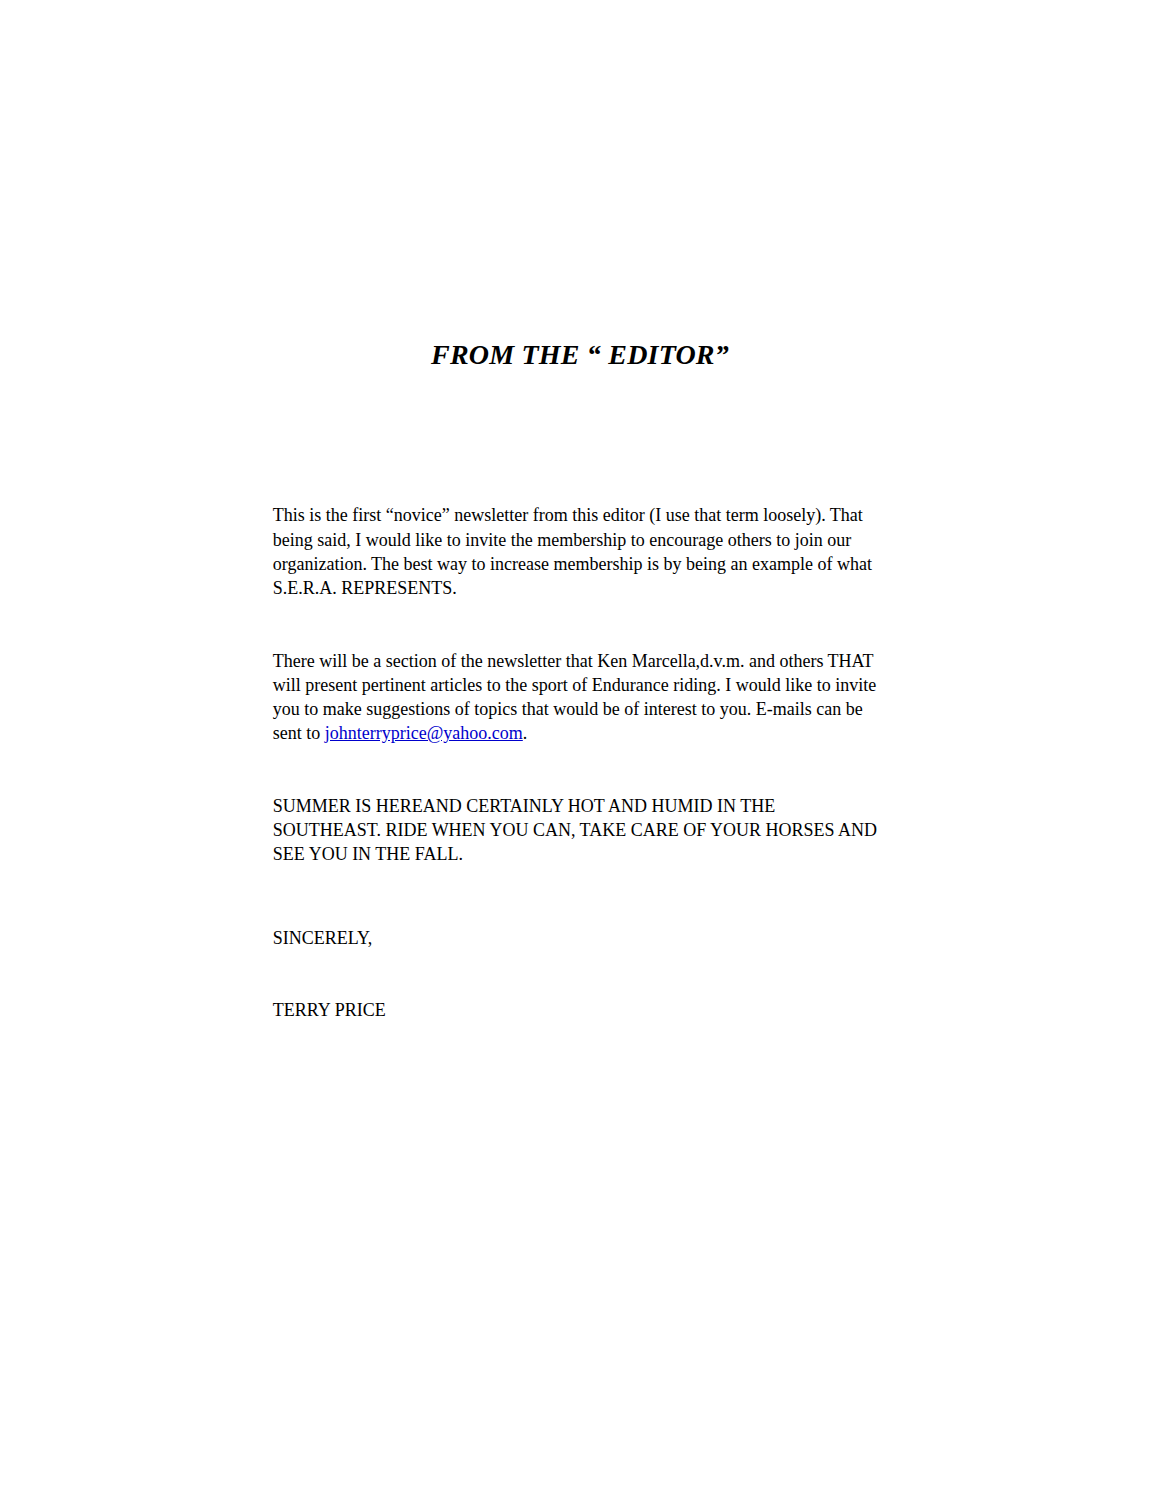FROM THE “ EDITOR”
This is the first “novice” newsletter from this editor (I use that term loosely). That being said, I would like to invite the membership to encourage others to join our organization. The best way to increase membership is by being an example of what S.E.R.A. REPRESENTS.
There will be a section of the newsletter that Ken Marcella,d.v.m. and others THAT will present pertinent articles to the sport of Endurance riding. I would like to invite you to make suggestions of topics that would be of interest to you. E-mails can be sent to johnterryprice@yahoo.com.
SUMMER IS HEREAND CERTAINLY HOT AND HUMID IN THE SOUTHEAST. RIDE WHEN YOU CAN, TAKE CARE OF YOUR HORSES AND SEE YOU IN THE FALL.
SINCERELY,
TERRY PRICE